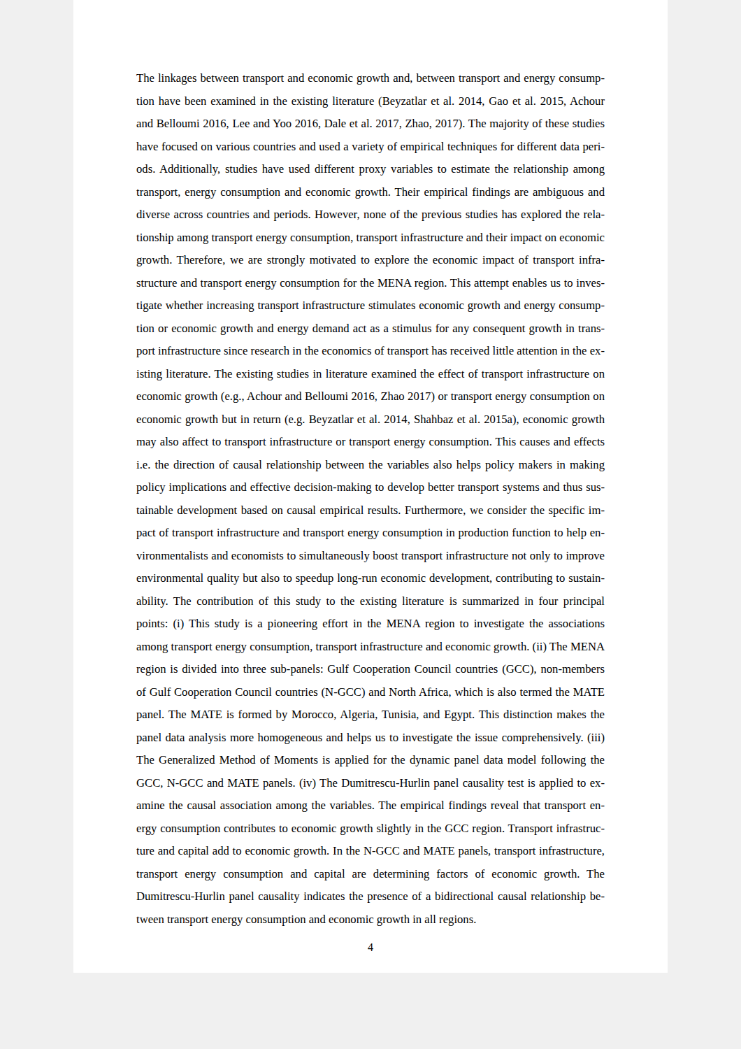The linkages between transport and economic growth and, between transport and energy consumption have been examined in the existing literature (Beyzatlar et al. 2014, Gao et al. 2015, Achour and Belloumi 2016, Lee and Yoo 2016, Dale et al. 2017, Zhao, 2017). The majority of these studies have focused on various countries and used a variety of empirical techniques for different data periods. Additionally, studies have used different proxy variables to estimate the relationship among transport, energy consumption and economic growth. Their empirical findings are ambiguous and diverse across countries and periods. However, none of the previous studies has explored the relationship among transport energy consumption, transport infrastructure and their impact on economic growth. Therefore, we are strongly motivated to explore the economic impact of transport infrastructure and transport energy consumption for the MENA region. This attempt enables us to investigate whether increasing transport infrastructure stimulates economic growth and energy consumption or economic growth and energy demand act as a stimulus for any consequent growth in transport infrastructure since research in the economics of transport has received little attention in the existing literature. The existing studies in literature examined the effect of transport infrastructure on economic growth (e.g., Achour and Belloumi 2016, Zhao 2017) or transport energy consumption on economic growth but in return (e.g. Beyzatlar et al. 2014, Shahbaz et al. 2015a), economic growth may also affect to transport infrastructure or transport energy consumption. This causes and effects i.e. the direction of causal relationship between the variables also helps policy makers in making policy implications and effective decision-making to develop better transport systems and thus sustainable development based on causal empirical results. Furthermore, we consider the specific impact of transport infrastructure and transport energy consumption in production function to help environmentalists and economists to simultaneously boost transport infrastructure not only to improve environmental quality but also to speedup long-run economic development, contributing to sustainability. The contribution of this study to the existing literature is summarized in four principal points: (i) This study is a pioneering effort in the MENA region to investigate the associations among transport energy consumption, transport infrastructure and economic growth. (ii) The MENA region is divided into three sub-panels: Gulf Cooperation Council countries (GCC), non-members of Gulf Cooperation Council countries (N-GCC) and North Africa, which is also termed the MATE panel. The MATE is formed by Morocco, Algeria, Tunisia, and Egypt. This distinction makes the panel data analysis more homogeneous and helps us to investigate the issue comprehensively. (iii) The Generalized Method of Moments is applied for the dynamic panel data model following the GCC, N-GCC and MATE panels. (iv) The Dumitrescu-Hurlin panel causality test is applied to examine the causal association among the variables. The empirical findings reveal that transport energy consumption contributes to economic growth slightly in the GCC region. Transport infrastructure and capital add to economic growth. In the N-GCC and MATE panels, transport infrastructure, transport energy consumption and capital are determining factors of economic growth. The Dumitrescu-Hurlin panel causality indicates the presence of a bidirectional causal relationship between transport energy consumption and economic growth in all regions.
4